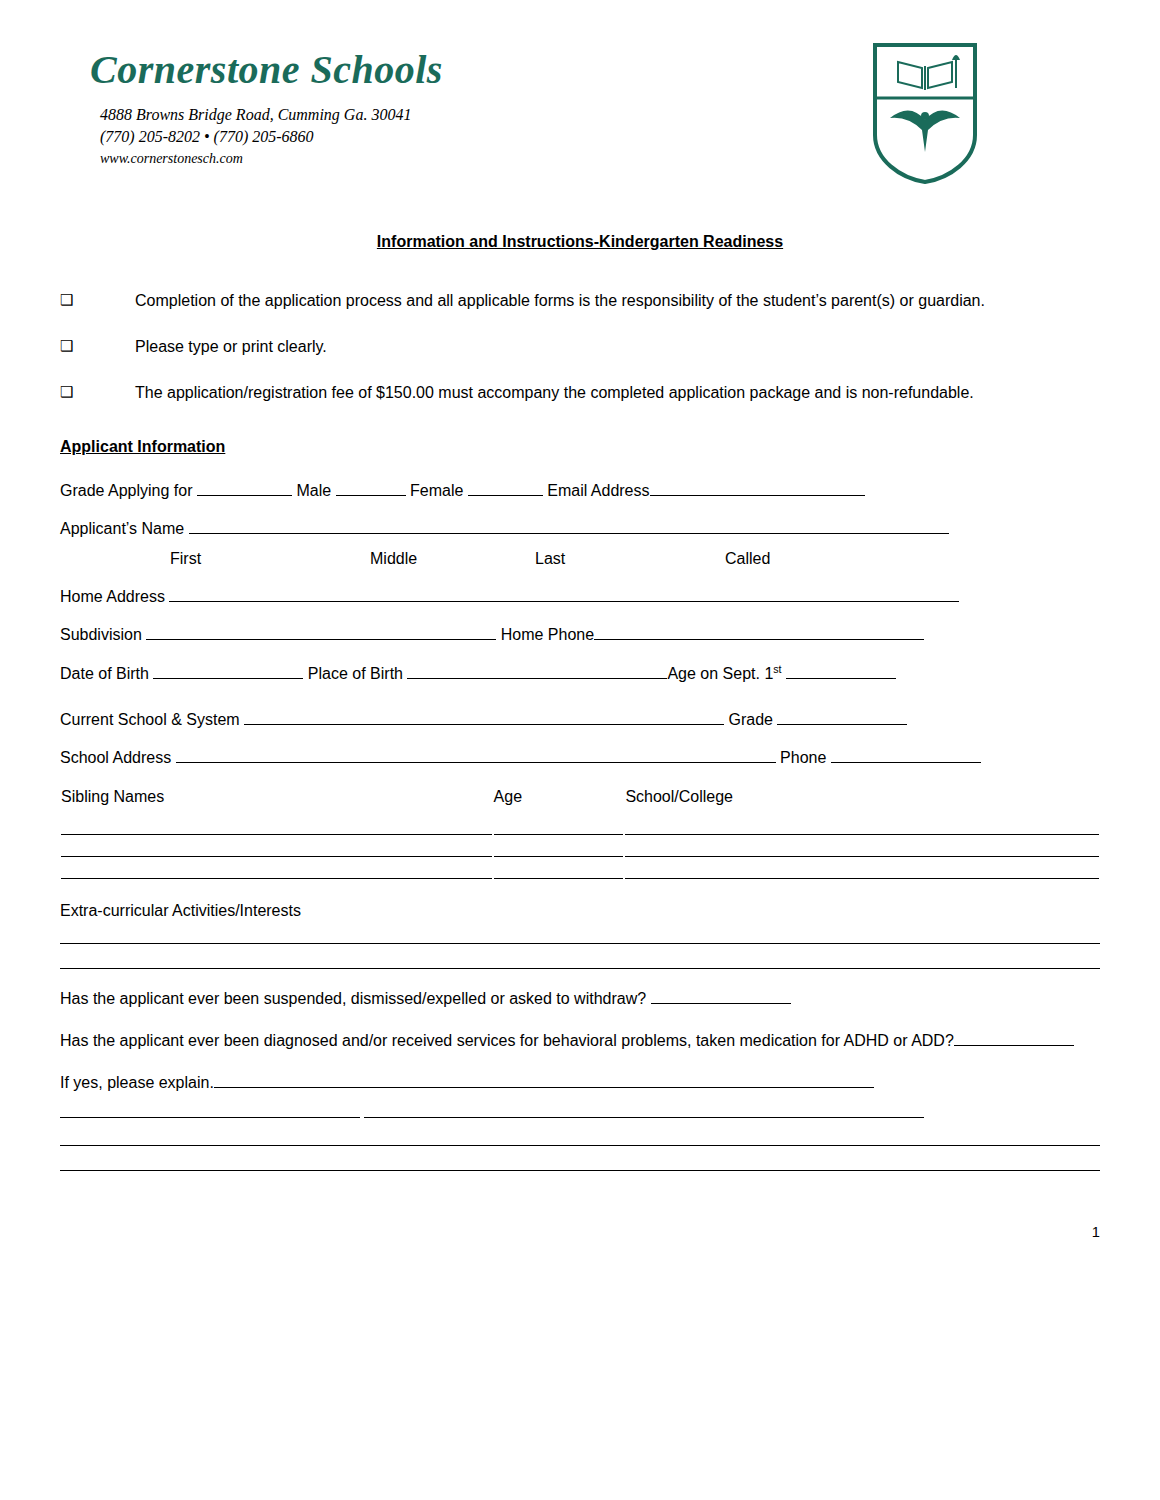Cornerstone Schools
4888 Browns Bridge Road, Cumming Ga. 30041
(770) 205-8202 • (770) 205-6860
www.cornerstonesch.com
Information and Instructions-Kindergarten Readiness
Completion of the application process and all applicable forms is the responsibility of the student’s parent(s) or guardian.
Please type or print clearly.
The application/registration fee of $150.00 must accompany the completed application package and is non-refundable.
Applicant Information
Grade Applying for Male Female Email Address
Applicant’s Name
First Middle Last Called
Home Address
Subdivision Home Phone
Date of Birth Place of Birth Age on Sept. 1st
Current School & System Grade
School Address Phone
| Sibling Names | Age | School/College |
| --- | --- | --- |
Extra-curricular Activities/Interests
Has the applicant ever been suspended, dismissed/expelled or asked to withdraw?
Has the applicant ever been diagnosed and/or received services for behavioral problems, taken medication for ADHD or ADD?
If yes, please explain.
1